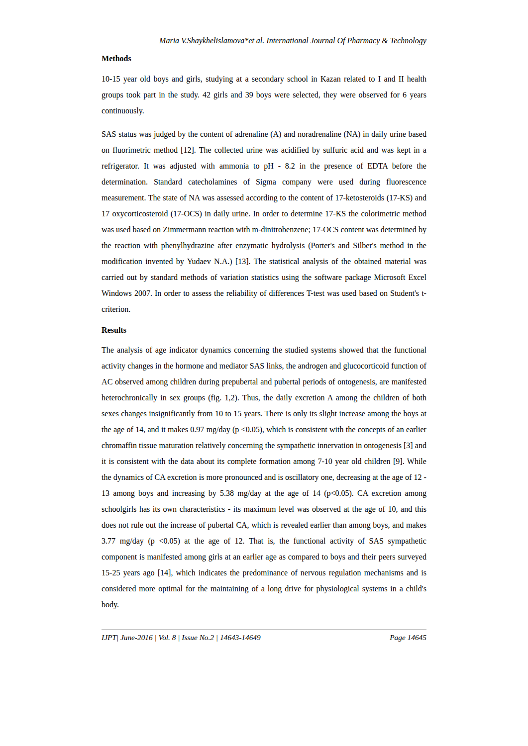Maria V.Shaykhelislamova*et al. International Journal Of Pharmacy & Technology
Methods
10-15 year old boys and girls, studying at a secondary school in Kazan related to I and II health groups took part in the study. 42 girls and 39 boys were selected, they were observed for 6 years continuously.
SAS status was judged by the content of adrenaline (A) and noradrenaline (NA) in daily urine based on fluorimetric method [12]. The collected urine was acidified by sulfuric acid and was kept in a refrigerator. It was adjusted with ammonia to pH - 8.2 in the presence of EDTA before the determination. Standard catecholamines of Sigma company were used during fluorescence measurement. The state of NA was assessed according to the content of 17-ketosteroids (17-KS) and 17 oxycorticosteroid (17-OCS) in daily urine. In order to determine 17-KS the colorimetric method was used based on Zimmermann reaction with m-dinitrobenzene; 17-OCS content was determined by the reaction with phenylhydrazine after enzymatic hydrolysis (Porter's and Silber's method in the modification invented by Yudaev N.A.) [13]. The statistical analysis of the obtained material was carried out by standard methods of variation statistics using the software package Microsoft Excel Windows 2007. In order to assess the reliability of differences T-test was used based on Student's t-criterion.
Results
The analysis of age indicator dynamics concerning the studied systems showed that the functional activity changes in the hormone and mediator SAS links, the androgen and glucocorticoid function of AC observed among children during prepubertal and pubertal periods of ontogenesis, are manifested heterochronically in sex groups (fig. 1,2). Thus, the daily excretion A among the children of both sexes changes insignificantly from 10 to 15 years. There is only its slight increase among the boys at the age of 14, and it makes 0.97 mg/day (p <0.05), which is consistent with the concepts of an earlier chromaffin tissue maturation relatively concerning the sympathetic innervation in ontogenesis [3] and it is consistent with the data about its complete formation among 7-10 year old children [9]. While the dynamics of CA excretion is more pronounced and is oscillatory one, decreasing at the age of 12 - 13 among boys and increasing by 5.38 mg/day at the age of 14 (p<0.05). CA excretion among schoolgirls has its own characteristics - its maximum level was observed at the age of 10, and this does not rule out the increase of pubertal CA, which is revealed earlier than among boys, and makes 3.77 mg/day (p <0.05) at the age of 12. That is, the functional activity of SAS sympathetic component is manifested among girls at an earlier age as compared to boys and their peers surveyed 15-25 years ago [14], which indicates the predominance of nervous regulation mechanisms and is considered more optimal for the maintaining of a long drive for physiological systems in a child's body.
IJPT| June-2016 | Vol. 8 | Issue No.2 | 14643-14649
Page 14645